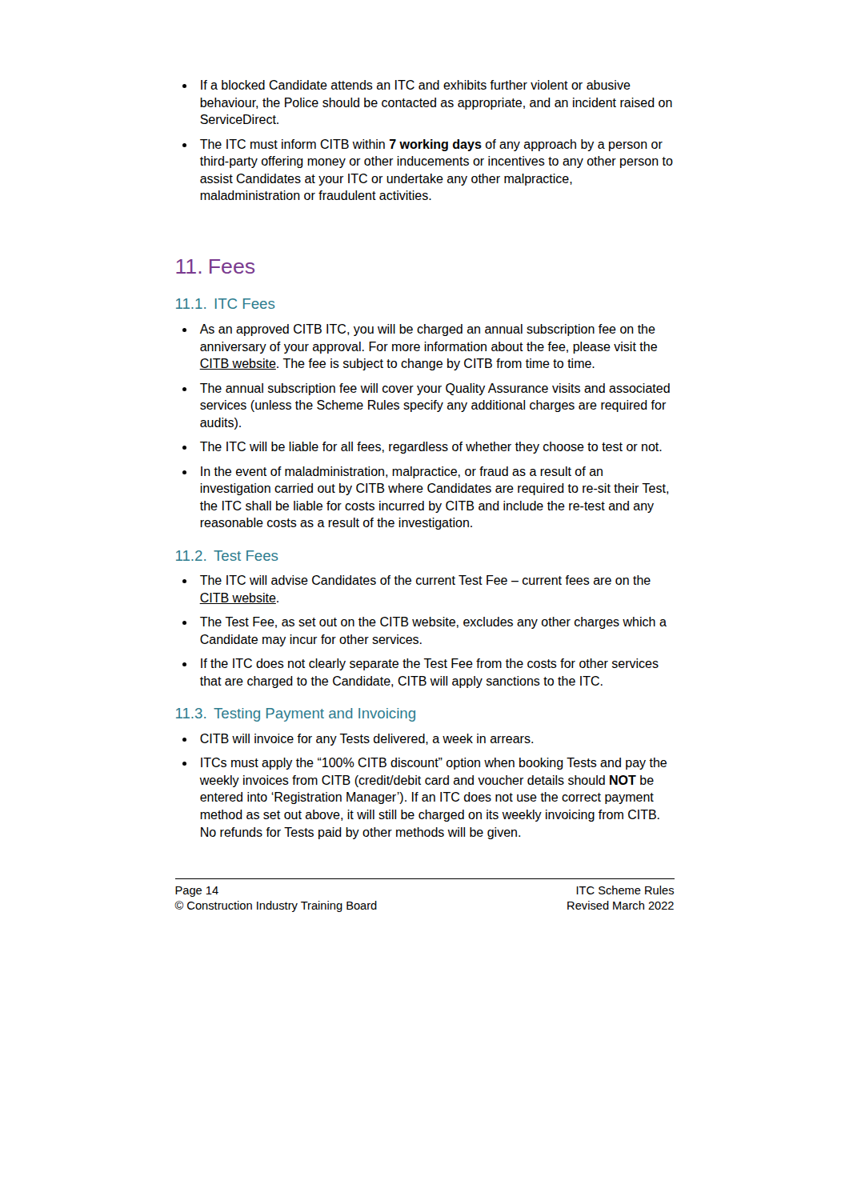If a blocked Candidate attends an ITC and exhibits further violent or abusive behaviour, the Police should be contacted as appropriate, and an incident raised on ServiceDirect.
The ITC must inform CITB within 7 working days of any approach by a person or third-party offering money or other inducements or incentives to any other person to assist Candidates at your ITC or undertake any other malpractice, maladministration or fraudulent activities.
11. Fees
11.1. ITC Fees
As an approved CITB ITC, you will be charged an annual subscription fee on the anniversary of your approval. For more information about the fee, please visit the CITB website. The fee is subject to change by CITB from time to time.
The annual subscription fee will cover your Quality Assurance visits and associated services (unless the Scheme Rules specify any additional charges are required for audits).
The ITC will be liable for all fees, regardless of whether they choose to test or not.
In the event of maladministration, malpractice, or fraud as a result of an investigation carried out by CITB where Candidates are required to re-sit their Test, the ITC shall be liable for costs incurred by CITB and include the re-test and any reasonable costs as a result of the investigation.
11.2. Test Fees
The ITC will advise Candidates of the current Test Fee – current fees are on the CITB website.
The Test Fee, as set out on the CITB website, excludes any other charges which a Candidate may incur for other services.
If the ITC does not clearly separate the Test Fee from the costs for other services that are charged to the Candidate, CITB will apply sanctions to the ITC.
11.3. Testing Payment and Invoicing
CITB will invoice for any Tests delivered, a week in arrears.
ITCs must apply the “100% CITB discount” option when booking Tests and pay the weekly invoices from CITB (credit/debit card and voucher details should NOT be entered into ‘Registration Manager’). If an ITC does not use the correct payment method as set out above, it will still be charged on its weekly invoicing from CITB. No refunds for Tests paid by other methods will be given.
Page 14
© Construction Industry Training Board
ITC Scheme Rules
Revised March 2022